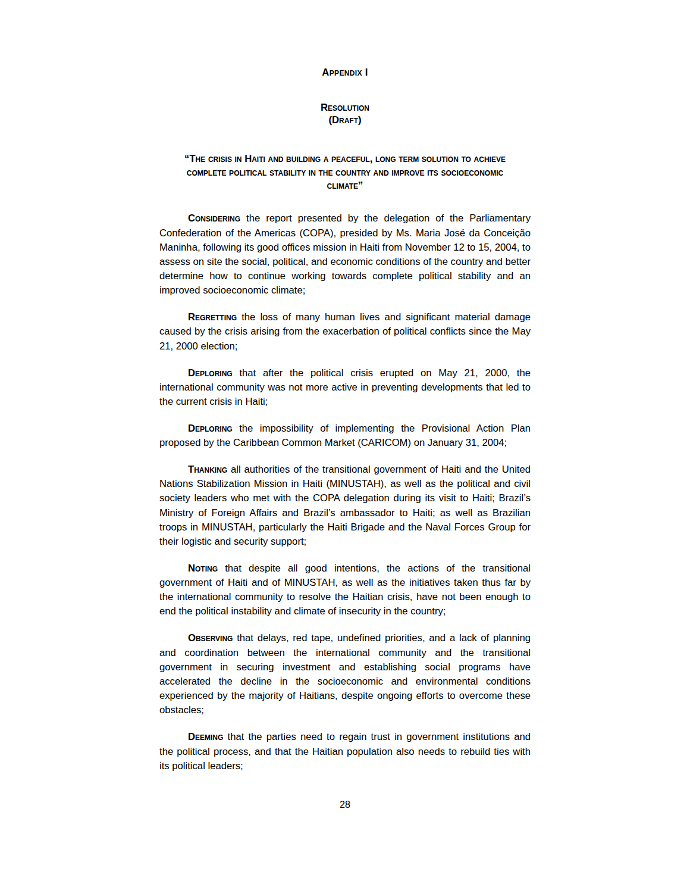Appendix I
Resolution (Draft)
“The crisis in Haiti and building a peaceful, long term solution to achieve complete political stability in the country and improve its socioeconomic climate”
Considering the report presented by the delegation of the Parliamentary Confederation of the Americas (COPA), presided by Ms. Maria José da Conceição Maninha, following its good offices mission in Haiti from November 12 to 15, 2004, to assess on site the social, political, and economic conditions of the country and better determine how to continue working towards complete political stability and an improved socioeconomic climate;
Regretting the loss of many human lives and significant material damage caused by the crisis arising from the exacerbation of political conflicts since the May 21, 2000 election;
Deploring that after the political crisis erupted on May 21, 2000, the international community was not more active in preventing developments that led to the current crisis in Haiti;
Deploring the impossibility of implementing the Provisional Action Plan proposed by the Caribbean Common Market (CARICOM) on January 31, 2004;
Thanking all authorities of the transitional government of Haiti and the United Nations Stabilization Mission in Haiti (MINUSTAH), as well as the political and civil society leaders who met with the COPA delegation during its visit to Haiti; Brazil’s Ministry of Foreign Affairs and Brazil’s ambassador to Haiti; as well as Brazilian troops in MINUSTAH, particularly the Haiti Brigade and the Naval Forces Group for their logistic and security support;
Noting that despite all good intentions, the actions of the transitional government of Haiti and of MINUSTAH, as well as the initiatives taken thus far by the international community to resolve the Haitian crisis, have not been enough to end the political instability and climate of insecurity in the country;
Observing that delays, red tape, undefined priorities, and a lack of planning and coordination between the international community and the transitional government in securing investment and establishing social programs have accelerated the decline in the socioeconomic and environmental conditions experienced by the majority of Haitians, despite ongoing efforts to overcome these obstacles;
Deeming that the parties need to regain trust in government institutions and the political process, and that the Haitian population also needs to rebuild ties with its political leaders;
28